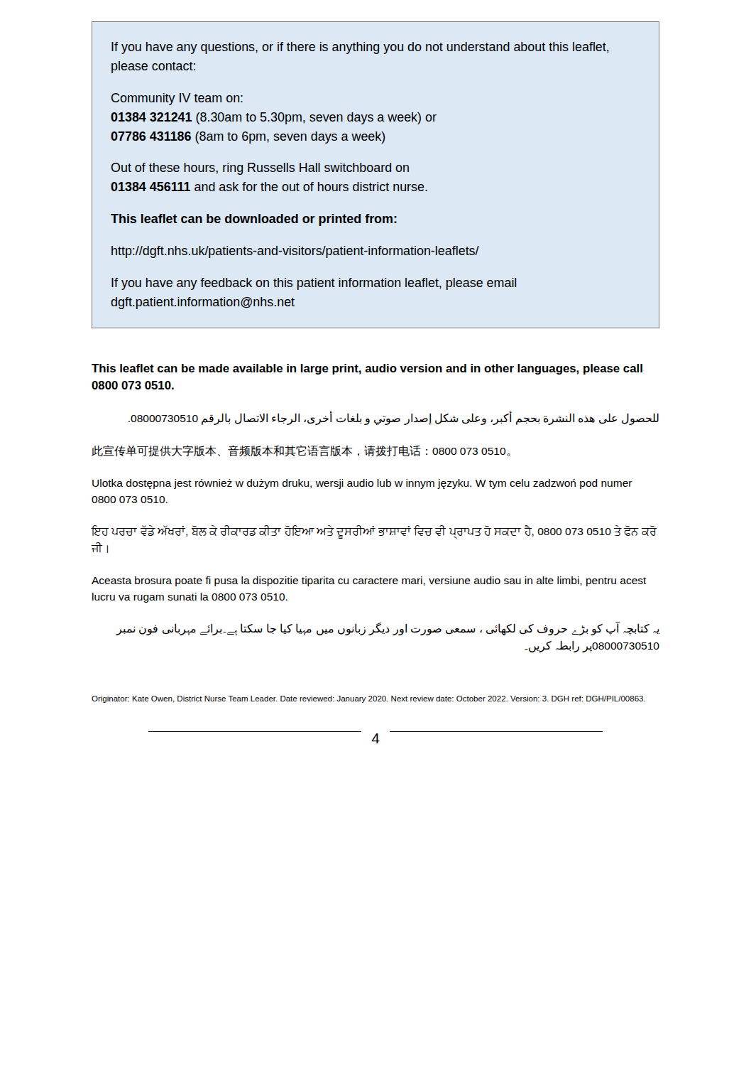If you have any questions, or if there is anything you do not understand about this leaflet, please contact:
Community IV team on:
01384 321241 (8.30am to 5.30pm, seven days a week) or
07786 431186 (8am to 6pm, seven days a week)
Out of these hours, ring Russells Hall switchboard on
01384 456111 and ask for the out of hours district nurse.
This leaflet can be downloaded or printed from:
http://dgft.nhs.uk/patients-and-visitors/patient-information-leaflets/
If you have any feedback on this patient information leaflet, please email dgft.patient.information@nhs.net
This leaflet can be made available in large print, audio version and in other languages, please call 0800 073 0510.
للحصول على هذه النشرة بحجم أكبر، وعلى شكل إصدار صوتي و بلغات أخرى، الرجاء الاتصال بالرقم 08000730510.
此宣传单可提供大字版本、音频版本和其它语言版本，请拨打电话：0800 073 0510。
Ulotka dostępna jest również w dużym druku, wersji audio lub w innym języku. W tym celu zadzwoń pod numer 0800 073 0510.
ਇਹ ਪਰਚਾ ਵੱਡੇ ਅੱਖਰਾਂ, ਬੋਲ ਕੇ ਰੀਕਾਰਡ ਕੀਤਾ ਹੋਇਆ ਅਤੇ ਦੂਸਰੀਆਂ ਭਾਸ਼ਾਵਾਂ ਵਿਚ ਵੀ ਪ੍ਰਾਪਤ ਹੋ ਸਕਦਾ ਹੈ, 0800 073 0510 ਤੇ ਫੋਨ ਕਰੋ ਜੀ।
Aceasta brosura poate fi pusa la dispozitie tiparita cu caractere mari, versiune audio sau in alte limbi, pentru acest lucru va rugam sunati la 0800 073 0510.
یہ کتابچہ آپ کو بڑے حروف کی لکھائی ، سمعی صورت اور دیگر زبانوں میں مہیا کیا جا سکتا ہے۔برائے مہربانی فون نمبر 08000730510پر رابطہ کریں۔
Originator: Kate Owen, District Nurse Team Leader. Date reviewed: January 2020. Next review date: October 2022. Version: 3. DGH ref: DGH/PIL/00863.
4